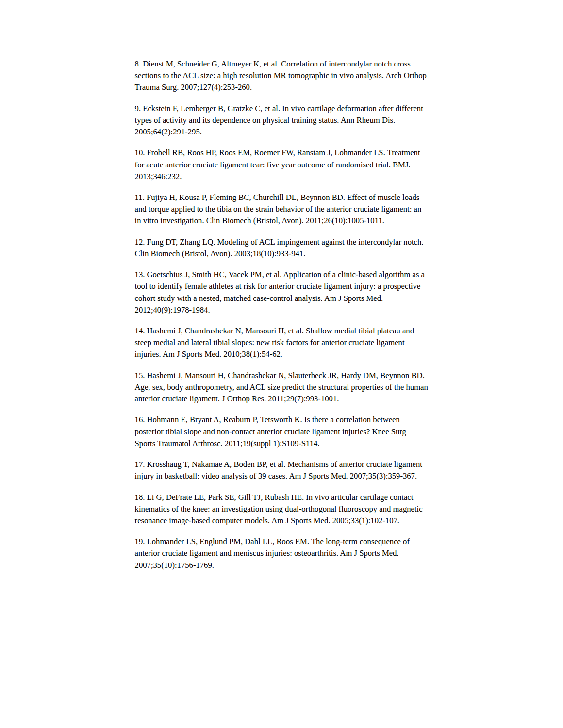8. Dienst M, Schneider G, Altmeyer K, et al. Correlation of intercondylar notch cross sections to the ACL size: a high resolution MR tomographic in vivo analysis. Arch Orthop Trauma Surg. 2007;127(4):253-260.
9. Eckstein F, Lemberger B, Gratzke C, et al. In vivo cartilage deformation after different types of activity and its dependence on physical training status. Ann Rheum Dis. 2005;64(2):291-295.
10. Frobell RB, Roos HP, Roos EM, Roemer FW, Ranstam J, Lohmander LS. Treatment for acute anterior cruciate ligament tear: five year outcome of randomised trial. BMJ. 2013;346:232.
11. Fujiya H, Kousa P, Fleming BC, Churchill DL, Beynnon BD. Effect of muscle loads and torque applied to the tibia on the strain behavior of the anterior cruciate ligament: an in vitro investigation. Clin Biomech (Bristol, Avon). 2011;26(10):1005-1011.
12. Fung DT, Zhang LQ. Modeling of ACL impingement against the intercondylar notch. Clin Biomech (Bristol, Avon). 2003;18(10):933-941.
13. Goetschius J, Smith HC, Vacek PM, et al. Application of a clinic-based algorithm as a tool to identify female athletes at risk for anterior cruciate ligament injury: a prospective cohort study with a nested, matched case-control analysis. Am J Sports Med. 2012;40(9):1978-1984.
14. Hashemi J, Chandrashekar N, Mansouri H, et al. Shallow medial tibial plateau and steep medial and lateral tibial slopes: new risk factors for anterior cruciate ligament injuries. Am J Sports Med. 2010;38(1):54-62.
15. Hashemi J, Mansouri H, Chandrashekar N, Slauterbeck JR, Hardy DM, Beynnon BD. Age, sex, body anthropometry, and ACL size predict the structural properties of the human anterior cruciate ligament. J Orthop Res. 2011;29(7):993-1001.
16. Hohmann E, Bryant A, Reaburn P, Tetsworth K. Is there a correlation between posterior tibial slope and non-contact anterior cruciate ligament injuries? Knee Surg Sports Traumatol Arthrosc. 2011;19(suppl 1):S109-S114.
17. Krosshaug T, Nakamae A, Boden BP, et al. Mechanisms of anterior cruciate ligament injury in basketball: video analysis of 39 cases. Am J Sports Med. 2007;35(3):359-367.
18. Li G, DeFrate LE, Park SE, Gill TJ, Rubash HE. In vivo articular cartilage contact kinematics of the knee: an investigation using dual-orthogonal fluoroscopy and magnetic resonance image-based computer models. Am J Sports Med. 2005;33(1):102-107.
19. Lohmander LS, Englund PM, Dahl LL, Roos EM. The long-term consequence of anterior cruciate ligament and meniscus injuries: osteoarthritis. Am J Sports Med. 2007;35(10):1756-1769.